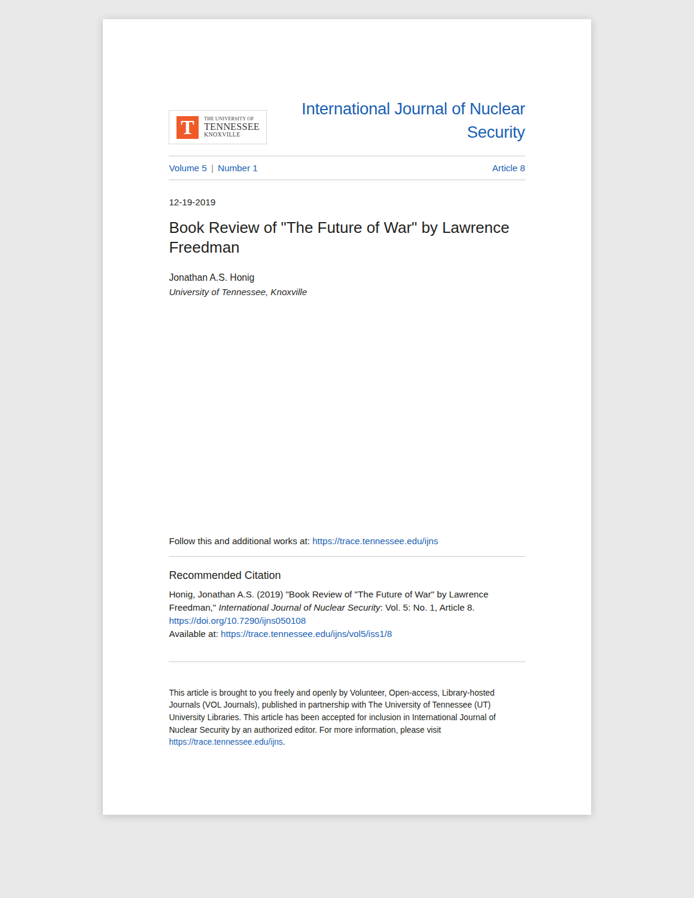T The University of Tennessee Knoxville
International Journal of Nuclear Security
Volume 5|Number 1 Article 8
12-19-2019
Book Review of "The Future of War" by Lawrence Freedman
Jonathan A.S. Honig
University of Tennessee, Knoxville
Follow this and additional works at: https://trace.tennessee.edu/ijns
Recommended Citation
Honig, Jonathan A.S. (2019) "Book Review of "The Future of War" by Lawrence Freedman," International Journal of Nuclear Security: Vol. 5: No. 1, Article 8.
https://doi.org/10.7290/ijns050108
Available at: https://trace.tennessee.edu/ijns/vol5/iss1/8
This article is brought to you freely and openly by Volunteer, Open-access, Library-hosted Journals (VOL Journals), published in partnership with The University of Tennessee (UT) University Libraries. This article has been accepted for inclusion in International Journal of Nuclear Security by an authorized editor. For more information, please visit https://trace.tennessee.edu/ijns.